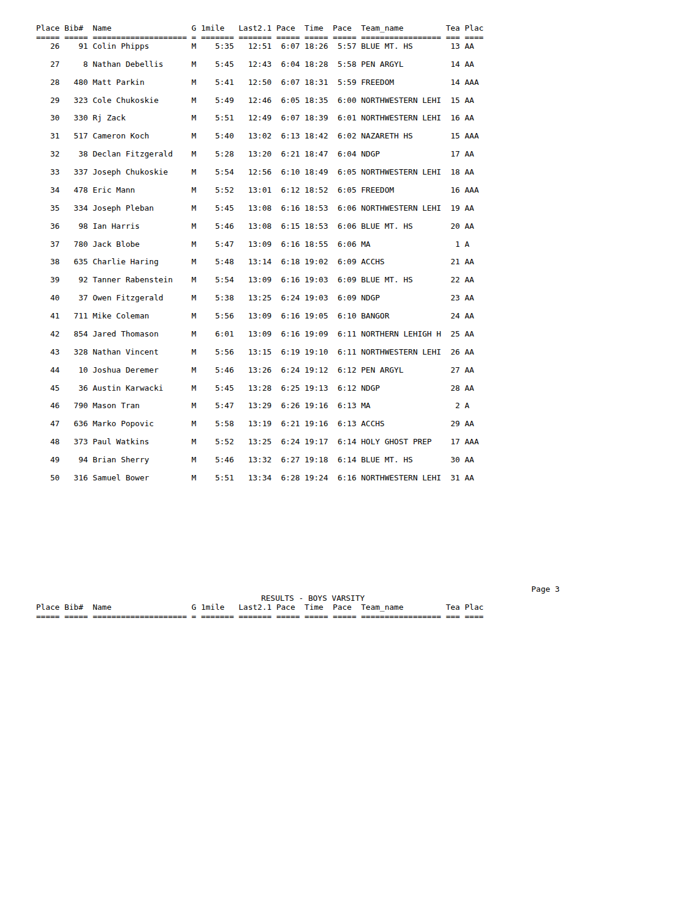Place Bib#  Name                 G 1mile   Last2.1 Pace  Time  Pace  Team_name         Tea Plac
===== ===== ==================== = ======= ======= ===== ===== ===== ================= === ====
   26    91 Colin Phipps         M    5:35   12:51  6:07 18:26  5:57 BLUE MT. HS        13 AA

   27     8 Nathan Debellis      M    5:45   12:43  6:04 18:28  5:58 PEN ARGYL          14 AA

   28   480 Matt Parkin          M    5:41   12:50  6:07 18:31  5:59 FREEDOM            14 AAA

   29   323 Cole Chukoskie       M    5:49   12:46  6:05 18:35  6:00 NORTHWESTERN LEHI  15 AA

   30   330 Rj Zack              M    5:51   12:49  6:07 18:39  6:01 NORTHWESTERN LEHI  16 AA

   31   517 Cameron Koch         M    5:40   13:02  6:13 18:42  6:02 NAZARETH HS        15 AAA

   32    38 Declan Fitzgerald    M    5:28   13:20  6:21 18:47  6:04 NDGP               17 AA

   33   337 Joseph Chukoskie     M    5:54   12:56  6:10 18:49  6:05 NORTHWESTERN LEHI  18 AA

   34   478 Eric Mann            M    5:52   13:01  6:12 18:52  6:05 FREEDOM            16 AAA

   35   334 Joseph Pleban        M    5:45   13:08  6:16 18:53  6:06 NORTHWESTERN LEHI  19 AA

   36    98 Ian Harris           M    5:46   13:08  6:15 18:53  6:06 BLUE MT. HS        20 AA

   37   780 Jack Blobe           M    5:47   13:09  6:16 18:55  6:06 MA                  1 A

   38   635 Charlie Haring       M    5:48   13:14  6:18 19:02  6:09 ACCHS              21 AA

   39    92 Tanner Rabenstein    M    5:54   13:09  6:16 19:03  6:09 BLUE MT. HS        22 AA

   40    37 Owen Fitzgerald      M    5:38   13:25  6:24 19:03  6:09 NDGP               23 AA

   41   711 Mike Coleman         M    5:56   13:09  6:16 19:05  6:10 BANGOR             24 AA

   42   854 Jared Thomason       M    6:01   13:09  6:16 19:09  6:11 NORTHERN LEHIGH H  25 AA

   43   328 Nathan Vincent       M    5:56   13:15  6:19 19:10  6:11 NORTHWESTERN LEHI  26 AA

   44    10 Joshua Deremer       M    5:46   13:26  6:24 19:12  6:12 PEN ARGYL          27 AA

   45    36 Austin Karwacki      M    5:45   13:28  6:25 19:13  6:12 NDGP               28 AA

   46   790 Mason Tran           M    5:47   13:29  6:26 19:16  6:13 MA                  2 A

   47   636 Marko Popovic        M    5:58   13:19  6:21 19:16  6:13 ACCHS              29 AA

   48   373 Paul Watkins         M    5:52   13:25  6:24 19:17  6:14 HOLY GHOST PREP    17 AAA

   49    94 Brian Sherry         M    5:46   13:32  6:27 19:18  6:14 BLUE MT. HS        30 AA

   50   316 Samuel Bower         M    5:51   13:34  6:28 19:24  6:16 NORTHWESTERN LEHI  31 AA
Page 3
RESULTS - BOYS VARSITY
Place Bib#  Name                 G 1mile   Last2.1 Pace  Time  Pace  Team_name         Tea Plac
===== ===== ==================== = ======= ======= ===== ===== ===== ================= === ====